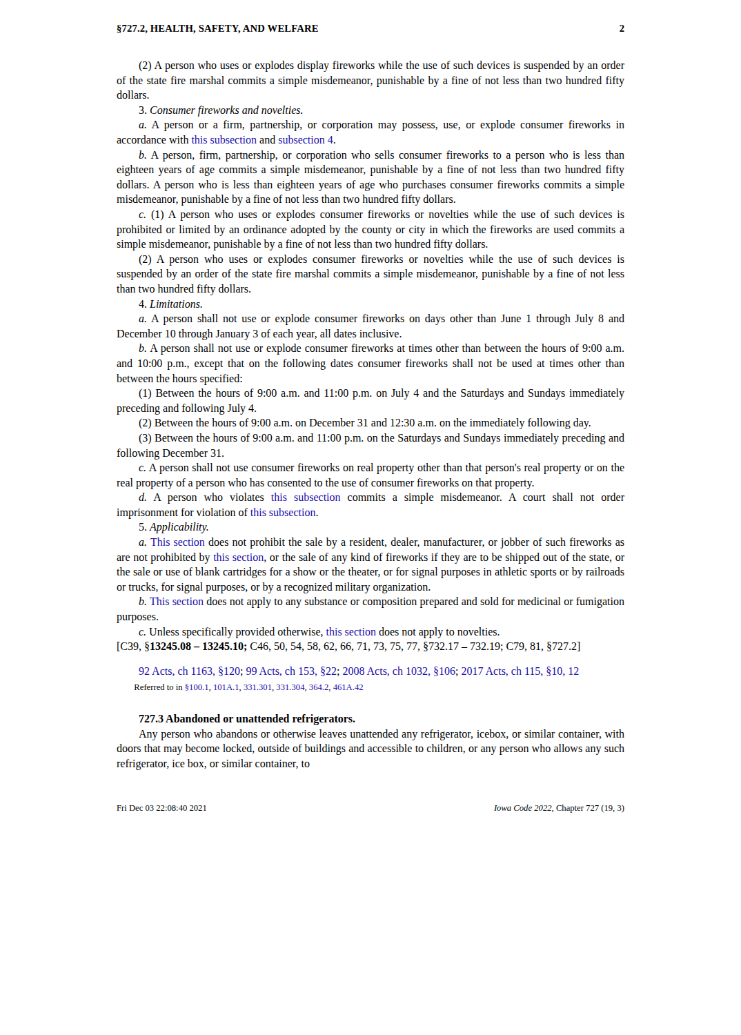§727.2, HEALTH, SAFETY, AND WELFARE 2
(2) A person who uses or explodes display fireworks while the use of such devices is suspended by an order of the state fire marshal commits a simple misdemeanor, punishable by a fine of not less than two hundred fifty dollars.
3. Consumer fireworks and novelties.
a. A person or a firm, partnership, or corporation may possess, use, or explode consumer fireworks in accordance with this subsection and subsection 4.
b. A person, firm, partnership, or corporation who sells consumer fireworks to a person who is less than eighteen years of age commits a simple misdemeanor, punishable by a fine of not less than two hundred fifty dollars. A person who is less than eighteen years of age who purchases consumer fireworks commits a simple misdemeanor, punishable by a fine of not less than two hundred fifty dollars.
c. (1) A person who uses or explodes consumer fireworks or novelties while the use of such devices is prohibited or limited by an ordinance adopted by the county or city in which the fireworks are used commits a simple misdemeanor, punishable by a fine of not less than two hundred fifty dollars.
(2) A person who uses or explodes consumer fireworks or novelties while the use of such devices is suspended by an order of the state fire marshal commits a simple misdemeanor, punishable by a fine of not less than two hundred fifty dollars.
4. Limitations.
a. A person shall not use or explode consumer fireworks on days other than June 1 through July 8 and December 10 through January 3 of each year, all dates inclusive.
b. A person shall not use or explode consumer fireworks at times other than between the hours of 9:00 a.m. and 10:00 p.m., except that on the following dates consumer fireworks shall not be used at times other than between the hours specified:
(1) Between the hours of 9:00 a.m. and 11:00 p.m. on July 4 and the Saturdays and Sundays immediately preceding and following July 4.
(2) Between the hours of 9:00 a.m. on December 31 and 12:30 a.m. on the immediately following day.
(3) Between the hours of 9:00 a.m. and 11:00 p.m. on the Saturdays and Sundays immediately preceding and following December 31.
c. A person shall not use consumer fireworks on real property other than that person's real property or on the real property of a person who has consented to the use of consumer fireworks on that property.
d. A person who violates this subsection commits a simple misdemeanor. A court shall not order imprisonment for violation of this subsection.
5. Applicability.
a. This section does not prohibit the sale by a resident, dealer, manufacturer, or jobber of such fireworks as are not prohibited by this section, or the sale of any kind of fireworks if they are to be shipped out of the state, or the sale or use of blank cartridges for a show or the theater, or for signal purposes in athletic sports or by railroads or trucks, for signal purposes, or by a recognized military organization.
b. This section does not apply to any substance or composition prepared and sold for medicinal or fumigation purposes.
c. Unless specifically provided otherwise, this section does not apply to novelties.
[C39, §13245.08 – 13245.10; C46, 50, 54, 58, 62, 66, 71, 73, 75, 77, §732.17 – 732.19; C79, 81, §727.2]
92 Acts, ch 1163, §120; 99 Acts, ch 153, §22; 2008 Acts, ch 1032, §106; 2017 Acts, ch 115, §10, 12
Referred to in §100.1, 101A.1, 331.301, 331.304, 364.2, 461A.42
727.3 Abandoned or unattended refrigerators.
Any person who abandons or otherwise leaves unattended any refrigerator, icebox, or similar container, with doors that may become locked, outside of buildings and accessible to children, or any person who allows any such refrigerator, ice box, or similar container, to
Fri Dec 03 22:08:40 2021 Iowa Code 2022, Chapter 727 (19, 3)